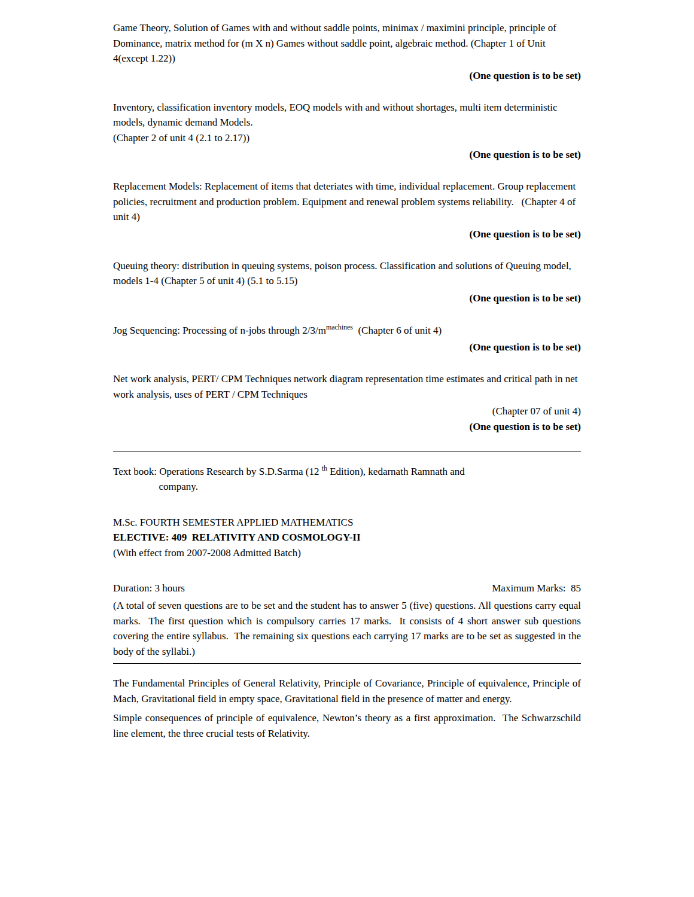Game Theory, Solution of Games with and without saddle points, minimax / maximini principle, principle of Dominance, matrix method for (m X n) Games without saddle point, algebraic method. (Chapter 1 of Unit 4(except 1.22))
(One question is to be set)
Inventory, classification inventory models, EOQ models with and without shortages, multi item deterministic models, dynamic demand Models.
(Chapter 2 of unit 4 (2.1 to 2.17))
(One question is to be set)
Replacement Models: Replacement of items that deteriates with time, individual replacement. Group replacement policies, recruitment and production problem. Equipment and renewal problem systems reliability. (Chapter 4 of unit 4)
(One question is to be set)
Queuing theory: distribution in queuing systems, poison process. Classification and solutions of Queuing model, models 1-4 (Chapter 5 of unit 4) (5.1 to 5.15)
(One question is to be set)
Jog Sequencing: Processing of n-jobs through 2/3/mmachines (Chapter 6 of unit 4)
(One question is to be set)
Net work analysis, PERT/ CPM Techniques network diagram representation time estimates and critical path in net work analysis, uses of PERT / CPM Techniques
(Chapter 07 of unit 4)
(One question is to be set)
Text book: Operations Research by S.D.Sarma (12 th Edition), kedarnath Ramnath and company.
M.Sc. FOURTH SEMESTER APPLIED MATHEMATICS
ELECTIVE: 409 RELATIVITY AND COSMOLOGY-II
(With effect from 2007-2008 Admitted Batch)
Duration: 3 hours Maximum Marks: 85
(A total of seven questions are to be set and the student has to answer 5 (five) questions. All questions carry equal marks. The first question which is compulsory carries 17 marks. It consists of 4 short answer sub questions covering the entire syllabus. The remaining six questions each carrying 17 marks are to be set as suggested in the body of the syllabi.)
The Fundamental Principles of General Relativity, Principle of Covariance, Principle of equivalence, Principle of Mach, Gravitational field in empty space, Gravitational field in the presence of matter and energy.
Simple consequences of principle of equivalence, Newton’s theory as a first approximation. The Schwarzschild line element, the three crucial tests of Relativity.